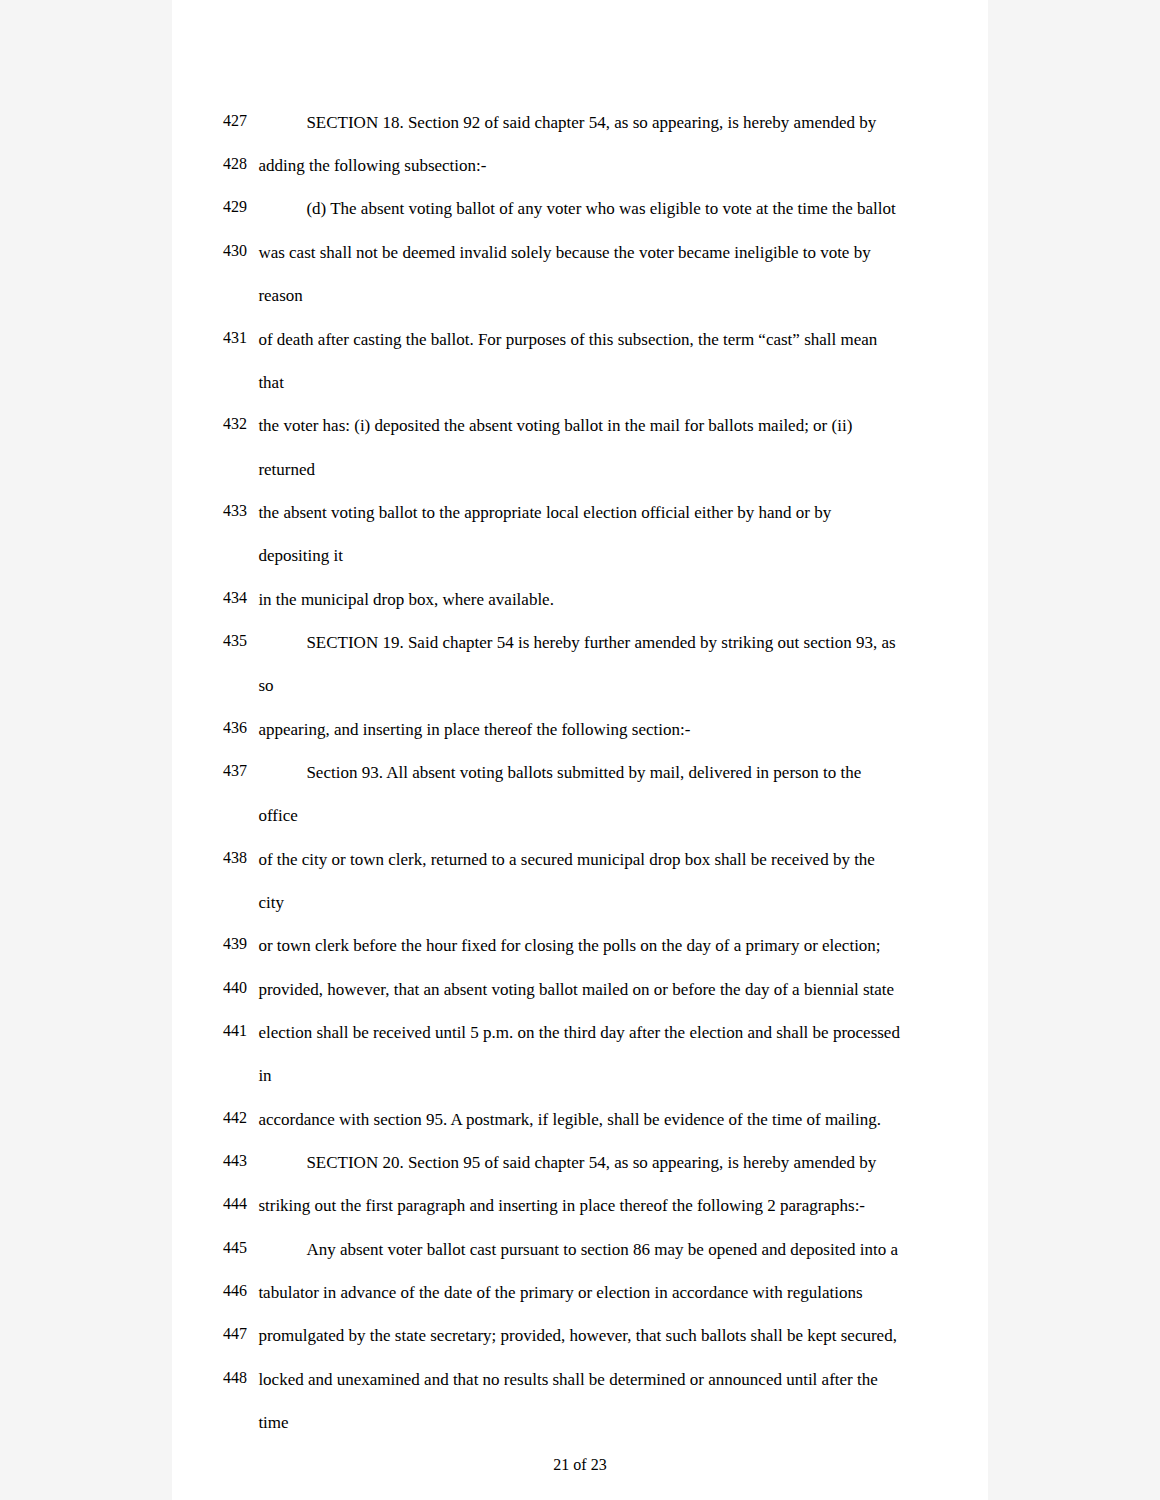SECTION 18. Section 92 of said chapter 54, as so appearing, is hereby amended by
adding the following subsection:-
(d) The absent voting ballot of any voter who was eligible to vote at the time the ballot
was cast shall not be deemed invalid solely because the voter became ineligible to vote by reason
of death after casting the ballot. For purposes of this subsection, the term “cast” shall mean that
the voter has: (i) deposited the absent voting ballot in the mail for ballots mailed; or (ii) returned
the absent voting ballot to the appropriate local election official either by hand or by depositing it
in the municipal drop box, where available.
SECTION 19. Said chapter 54 is hereby further amended by striking out section 93, as so
appearing, and inserting in place thereof the following section:-
Section 93. All absent voting ballots submitted by mail, delivered in person to the office
of the city or town clerk, returned to a secured municipal drop box shall be received by the city
or town clerk before the hour fixed for closing the polls on the day of a primary or election;
provided, however, that an absent voting ballot mailed on or before the day of a biennial state
election shall be received until 5 p.m. on the third day after the election and shall be processed in
accordance with section 95. A postmark, if legible, shall be evidence of the time of mailing.
SECTION 20. Section 95 of said chapter 54, as so appearing, is hereby amended by
striking out the first paragraph and inserting in place thereof the following 2 paragraphs:-
Any absent voter ballot cast pursuant to section 86 may be opened and deposited into a
tabulator in advance of the date of the primary or election in accordance with regulations
promulgated by the state secretary; provided, however, that such ballots shall be kept secured,
locked and unexamined and that no results shall be determined or announced until after the time
21 of 23